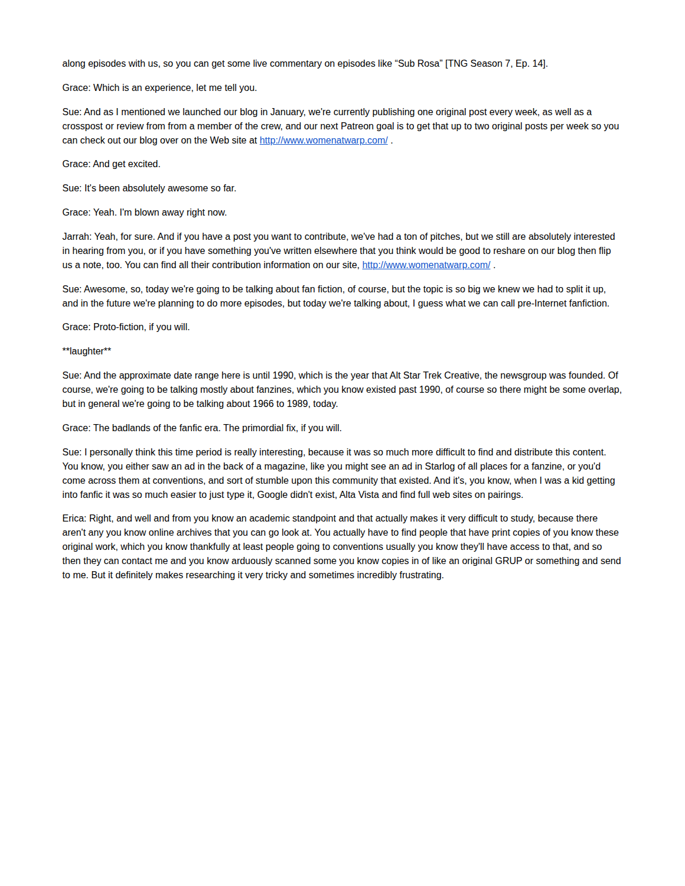along episodes with us, so you can get some live commentary on episodes like “Sub Rosa” [TNG Season 7, Ep. 14].
Grace: Which is an experience, let me tell you.
Sue: And as I mentioned we launched our blog in January, we're currently publishing one original post every week, as well as a crosspost or review from from a member of the crew, and our next Patreon goal is to get that up to two original posts per week so you can check out our blog over on the Web site at http://www.womenatwarp.com/ .
Grace: And get excited.
Sue: It's been absolutely awesome so far.
Grace: Yeah. I'm blown away right now.
Jarrah: Yeah, for sure. And if you have a post you want to contribute, we've had a ton of pitches, but we still are absolutely interested in hearing from you, or if you have something you've written elsewhere that you think would be good to reshare on our blog then flip us a note, too. You can find all their contribution information on our site, http://www.womenatwarp.com/ .
Sue: Awesome, so, today we're going to be talking about fan fiction, of course, but the topic is so big we knew we had to split it up, and in the future we're planning to do more episodes, but today we're talking about, I guess what we can call pre-Internet fanfiction.
Grace: Proto-fiction, if you will.
**laughter**
Sue: And the approximate date range here is until 1990, which is the year that Alt Star Trek Creative, the newsgroup was founded. Of course, we're going to be talking mostly about fanzines, which you know existed past 1990, of course so there might be some overlap, but in general we're going to be talking about 1966 to 1989, today.
Grace: The badlands of the fanfic era. The primordial fix, if you will.
Sue: I personally think this time period is really interesting, because it was so much more difficult to find and distribute this content. You know, you either saw an ad in the back of a magazine, like you might see an ad in Starlog of all places for a fanzine, or you'd come across them at conventions, and sort of stumble upon this community that existed. And it's, you know, when I was a kid getting into fanfic it was so much easier to just type it, Google didn't exist, Alta Vista and find full web sites on pairings.
Erica: Right, and well and from you know an academic standpoint and that actually makes it very difficult to study, because there aren't any you know online archives that you can go look at. You actually have to find people that have print copies of you know these original work, which you know thankfully at least people going to conventions usually you know they'll have access to that, and so then they can contact me and you know arduously scanned some you know copies in of like an original GRUP or something and send to me. But it definitely makes researching it very tricky and sometimes incredibly frustrating.